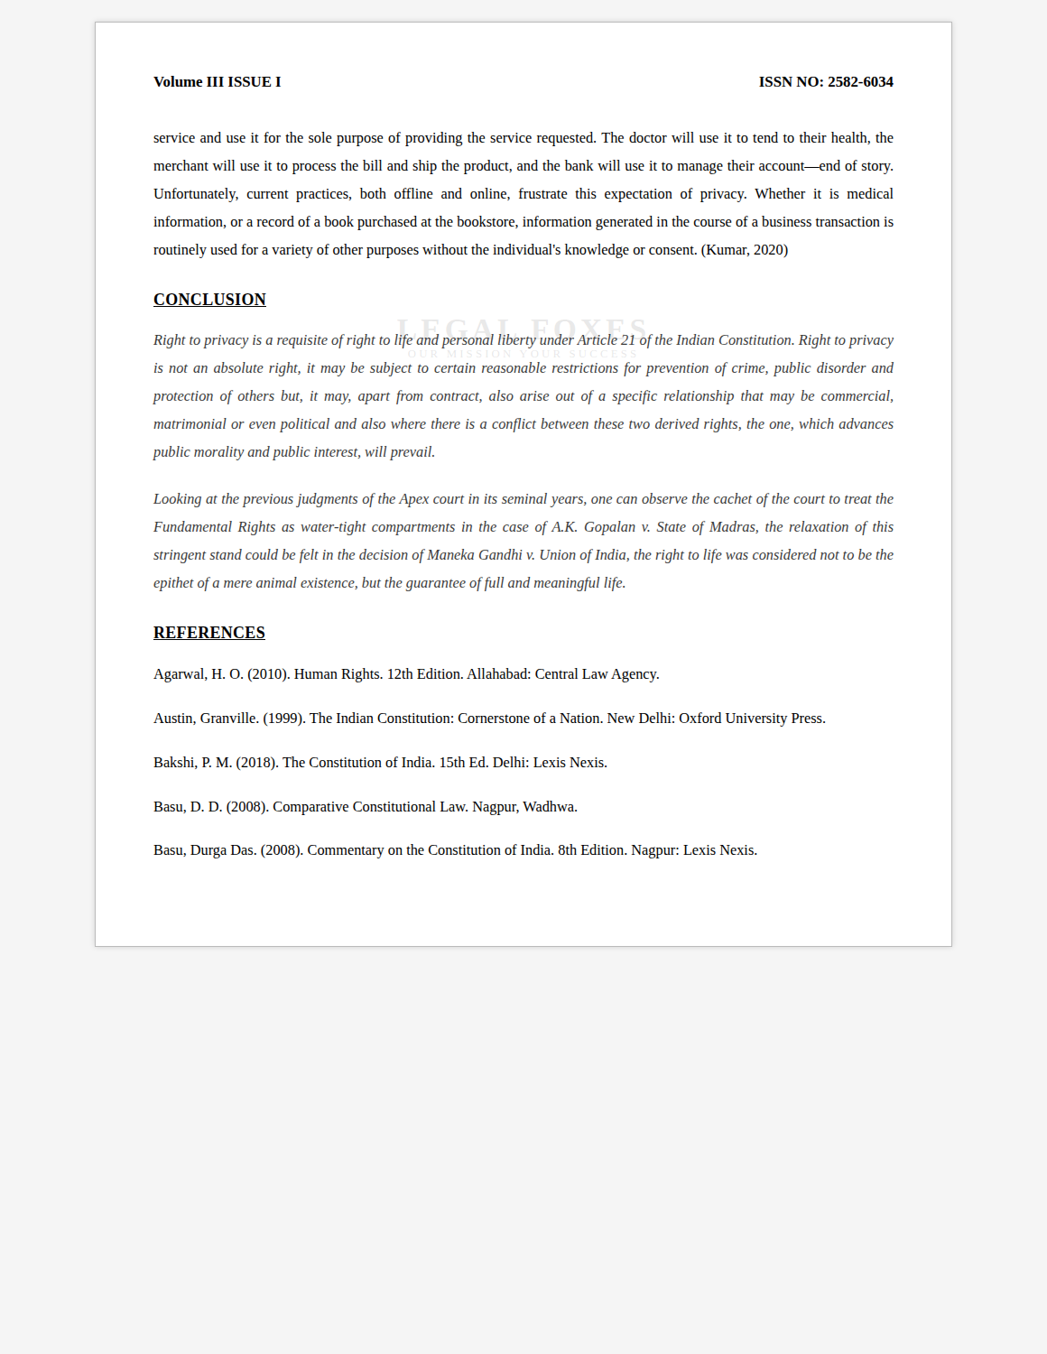LEGAL FOXES OUR MISSION YOUR SUCCESS
Volume III ISSUE I ISSN NO: 2582-6034
service and use it for the sole purpose of providing the service requested. The doctor will use it to tend to their health, the merchant will use it to process the bill and ship the product, and the bank will use it to manage their account—end of story. Unfortunately, current practices, both offline and online, frustrate this expectation of privacy. Whether it is medical information, or a record of a book purchased at the bookstore, information generated in the course of a business transaction is routinely used for a variety of other purposes without the individual's knowledge or consent. (Kumar, 2020)
CONCLUSION
Right to privacy is a requisite of right to life and personal liberty under Article 21 of the Indian Constitution. Right to privacy is not an absolute right, it may be subject to certain reasonable restrictions for prevention of crime, public disorder and protection of others but, it may, apart from contract, also arise out of a specific relationship that may be commercial, matrimonial or even political and also where there is a conflict between these two derived rights, the one, which advances public morality and public interest, will prevail.
Looking at the previous judgments of the Apex court in its seminal years, one can observe the cachet of the court to treat the Fundamental Rights as water-tight compartments in the case of A.K. Gopalan v. State of Madras, the relaxation of this stringent stand could be felt in the decision of Maneka Gandhi v. Union of India, the right to life was considered not to be the epithet of a mere animal existence, but the guarantee of full and meaningful life.
REFERENCES
Agarwal, H. O. (2010). Human Rights. 12th Edition. Allahabad: Central Law Agency.
Austin, Granville. (1999). The Indian Constitution: Cornerstone of a Nation. New Delhi: Oxford University Press.
Bakshi, P. M. (2018). The Constitution of India. 15th Ed. Delhi: Lexis Nexis.
Basu, D. D. (2008). Comparative Constitutional Law. Nagpur, Wadhwa.
Basu, Durga Das. (2008). Commentary on the Constitution of India. 8th Edition. Nagpur: Lexis Nexis.